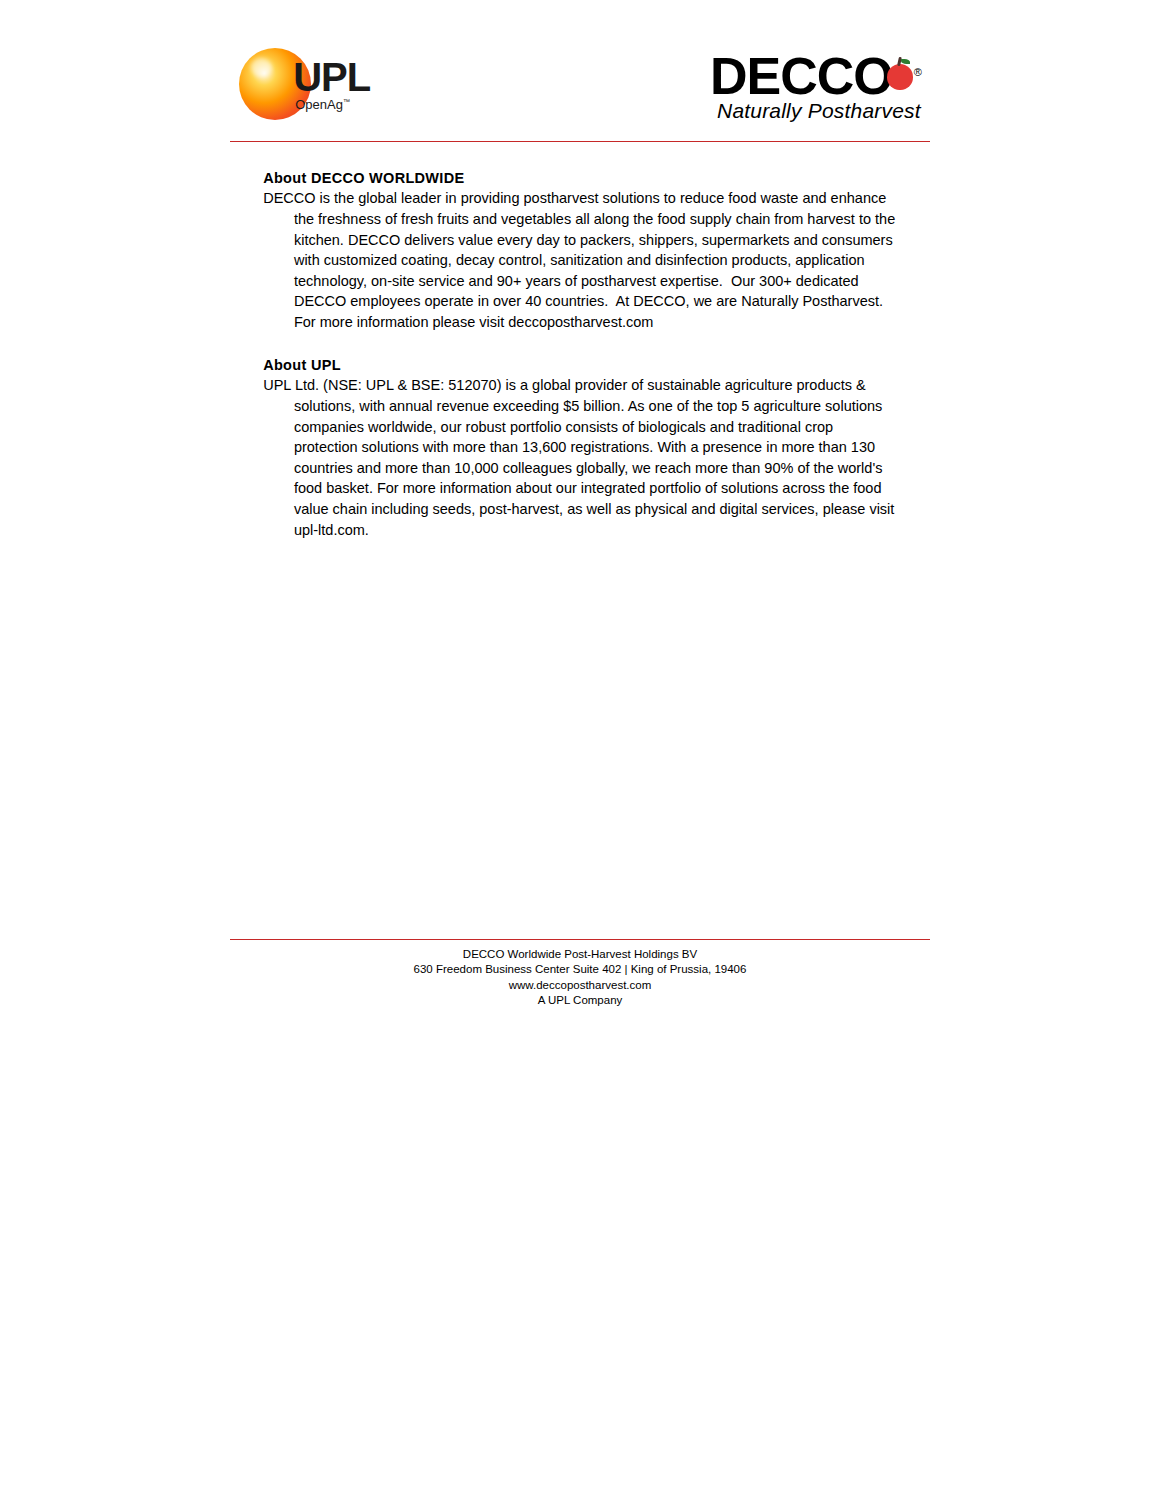UPL OpenAg™
DECCO ®
Naturally Postharvest
About DECCO WORLDWIDE
DECCO is the global leader in providing postharvest solutions to reduce food waste and enhance the freshness of fresh fruits and vegetables all along the food supply chain from harvest to the kitchen. DECCO delivers value every day to packers, shippers, supermarkets and consumers with customized coating, decay control, sanitization and disinfection products, application technology, on-site service and 90+ years of postharvest expertise. Our 300+ dedicated DECCO employees operate in over 40 countries. At DECCO, we are Naturally Postharvest. For more information please visit deccopostharvest.com
About UPL
UPL Ltd. (NSE: UPL & BSE: 512070) is a global provider of sustainable agriculture products & solutions, with annual revenue exceeding $5 billion. As one of the top 5 agriculture solutions companies worldwide, our robust portfolio consists of biologicals and traditional crop protection solutions with more than 13,600 registrations. With a presence in more than 130 countries and more than 10,000 colleagues globally, we reach more than 90% of the world's food basket. For more information about our integrated portfolio of solutions across the food value chain including seeds, post-harvest, as well as physical and digital services, please visit upl-ltd.com.
DECCO Worldwide Post-Harvest Holdings BV
630 Freedom Business Center Suite 402 | King of Prussia, 19406
www.deccopostharvest.com
A UPL Company